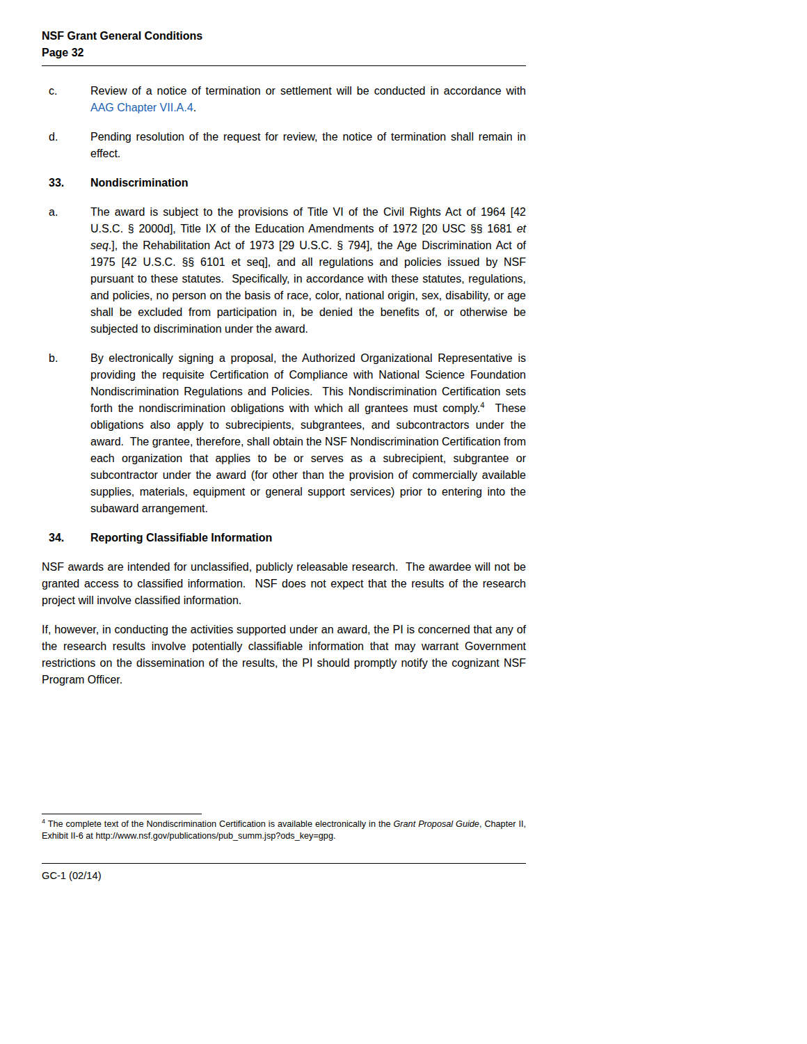NSF Grant General Conditions
Page 32
c.
Review of a notice of termination or settlement will be conducted in accordance with AAG Chapter VII.A.4.
d.
Pending resolution of the request for review, the notice of termination shall remain in effect.
33.
Nondiscrimination
a.
The award is subject to the provisions of Title VI of the Civil Rights Act of 1964 [42 U.S.C. § 2000d], Title IX of the Education Amendments of 1972 [20 USC §§ 1681 et seq.], the Rehabilitation Act of 1973 [29 U.S.C. § 794], the Age Discrimination Act of 1975 [42 U.S.C. §§ 6101 et seq], and all regulations and policies issued by NSF pursuant to these statutes. Specifically, in accordance with these statutes, regulations, and policies, no person on the basis of race, color, national origin, sex, disability, or age shall be excluded from participation in, be denied the benefits of, or otherwise be subjected to discrimination under the award.
b.
By electronically signing a proposal, the Authorized Organizational Representative is providing the requisite Certification of Compliance with National Science Foundation Nondiscrimination Regulations and Policies. This Nondiscrimination Certification sets forth the nondiscrimination obligations with which all grantees must comply.4 These obligations also apply to subrecipients, subgrantees, and subcontractors under the award. The grantee, therefore, shall obtain the NSF Nondiscrimination Certification from each organization that applies to be or serves as a subrecipient, subgrantee or subcontractor under the award (for other than the provision of commercially available supplies, materials, equipment or general support services) prior to entering into the subaward arrangement.
34.
Reporting Classifiable Information
NSF awards are intended for unclassified, publicly releasable research. The awardee will not be granted access to classified information. NSF does not expect that the results of the research project will involve classified information.
If, however, in conducting the activities supported under an award, the PI is concerned that any of the research results involve potentially classifiable information that may warrant Government restrictions on the dissemination of the results, the PI should promptly notify the cognizant NSF Program Officer.
4 The complete text of the Nondiscrimination Certification is available electronically in the Grant Proposal Guide, Chapter II, Exhibit II-6 at http://www.nsf.gov/publications/pub_summ.jsp?ods_key=gpg.
GC-1 (02/14)